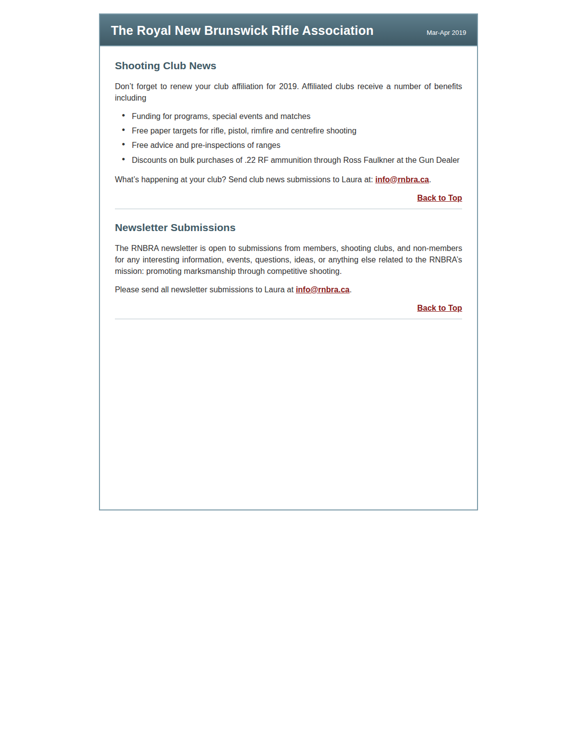The Royal New Brunswick Rifle Association
Mar-Apr 2019
Shooting Club News
Don’t forget to renew your club affiliation for 2019. Affiliated clubs receive a number of benefits including
Funding for programs, special events and matches
Free paper targets for rifle, pistol, rimfire and centrefire shooting
Free advice and pre-inspections of ranges
Discounts on bulk purchases of .22 RF ammunition through Ross Faulkner at the Gun Dealer
What’s happening at your club? Send club news submissions to Laura at: info@rnbra.ca.
Back to Top
Newsletter Submissions
The RNBRA newsletter is open to submissions from members, shooting clubs, and non-members for any interesting information, events, questions, ideas, or anything else related to the RNBRA’s mission: promoting marksmanship through competitive shooting.
Please send all newsletter submissions to Laura at info@rnbra.ca.
Back to Top